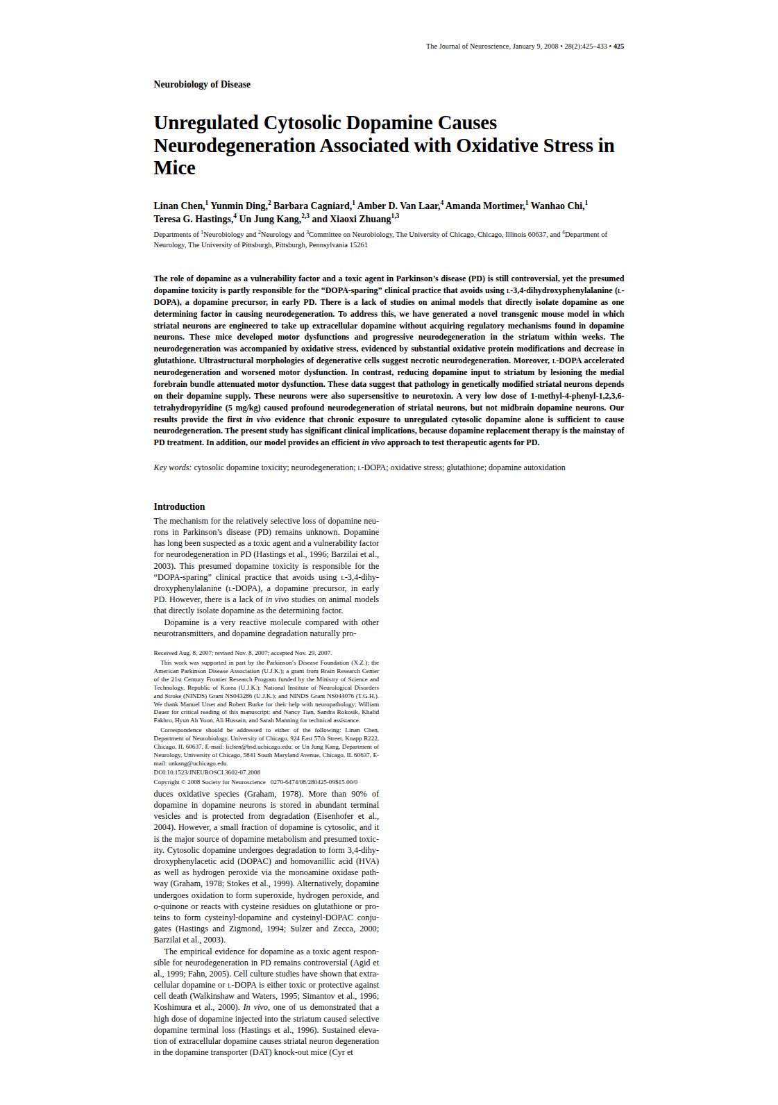The Journal of Neuroscience, January 9, 2008 • 28(2):425–433 • 425
Neurobiology of Disease
Unregulated Cytosolic Dopamine Causes Neurodegeneration Associated with Oxidative Stress in Mice
Linan Chen,1 Yunmin Ding,2 Barbara Cagniard,1 Amber D. Van Laar,4 Amanda Mortimer,1 Wanhao Chi,1
Teresa G. Hastings,4 Un Jung Kang,2,3 and Xiaoxi Zhuang1,3
Departments of 1Neurobiology and 2Neurology and 3Committee on Neurobiology, The University of Chicago, Chicago, Illinois 60637, and 4Department of Neurology, The University of Pittsburgh, Pittsburgh, Pennsylvania 15261
The role of dopamine as a vulnerability factor and a toxic agent in Parkinson’s disease (PD) is still controversial, yet the presumed dopamine toxicity is partly responsible for the “DOPA-sparing” clinical practice that avoids using l-3,4-dihydroxyphenylalanine (l-DOPA), a dopamine precursor, in early PD. There is a lack of studies on animal models that directly isolate dopamine as one determining factor in causing neurodegeneration. To address this, we have generated a novel transgenic mouse model in which striatal neurons are engineered to take up extracellular dopamine without acquiring regulatory mechanisms found in dopamine neurons. These mice developed motor dysfunctions and progressive neurodegeneration in the striatum within weeks. The neurodegeneration was accompanied by oxidative stress, evidenced by substantial oxidative protein modifications and decrease in glutathione. Ultrastructural morphologies of degenerative cells suggest necrotic neurodegeneration. Moreover, l-DOPA accelerated neurodegeneration and worsened motor dysfunction. In contrast, reducing dopamine input to striatum by lesioning the medial forebrain bundle attenuated motor dysfunction. These data suggest that pathology in genetically modified striatal neurons depends on their dopamine supply. These neurons were also supersensitive to neurotoxin. A very low dose of 1-methyl-4-phenyl-1,2,3,6-tetrahydropyridine (5 mg/kg) caused profound neurodegeneration of striatal neurons, but not midbrain dopamine neurons. Our results provide the first in vivo evidence that chronic exposure to unregulated cytosolic dopamine alone is sufficient to cause neurodegeneration. The present study has significant clinical implications, because dopamine replacement therapy is the mainstay of PD treatment. In addition, our model provides an efficient in vivo approach to test therapeutic agents for PD.
Key words: cytosolic dopamine toxicity; neurodegeneration; l-DOPA; oxidative stress; glutathione; dopamine autoxidation
Introduction
The mechanism for the relatively selective loss of dopamine neurons in Parkinson’s disease (PD) remains unknown. Dopamine has long been suspected as a toxic agent and a vulnerability factor for neurodegeneration in PD (Hastings et al., 1996; Barzilai et al., 2003). This presumed dopamine toxicity is responsible for the “DOPA-sparing” clinical practice that avoids using l-3,4-dihydroxyphenylalanine (l-DOPA), a dopamine precursor, in early PD. However, there is a lack of in vivo studies on animal models that directly isolate dopamine as the determining factor.
Dopamine is a very reactive molecule compared with other neurotransmitters, and dopamine degradation naturally pro-
Received Aug. 8, 2007; revised Nov. 8, 2007; accepted Nov. 29, 2007.
This work was supported in part by the Parkinson’s Disease Foundation (X.Z.); the American Parkinson Disease Association (U.J.K.); a grant from Brain Research Center of the 21st Century Frontier Research Program funded by the Ministry of Science and Technology, Republic of Korea (U.J.K.); National Institute of Neurological Disorders and Stroke (NINDS) Grant NS043286 (U.J.K.); and NINDS Grant NS044076 (T.G.H.). We thank Manuel Utset and Robert Burke for their help with neuropathology; William Dauer for critical reading of this manuscript; and Nancy Tian, Sandra Rokosik, Khalid Fakhro, Hyun Ah Yoon, Ali Hussain, and Sarah Manning for technical assistance.
Correspondence should be addressed to either of the following: Linan Chen, Department of Neurobiology, University of Chicago, 924 East 57th Street, Knapp R222, Chicago, IL 60637, E-mail: lichen@bsd.uchicago.edu; or Un Jung Kang, Department of Neurology, University of Chicago, 5841 South Maryland Avenue, Chicago, IL 60637, E-mail: unkang@uchicago.edu.
DOI:10.1523/JNEUROSCI.3602-07.2008
Copyright © 2008 Society for Neuroscience 0270-6474/08/280425-09$15.00/0
duces oxidative species (Graham, 1978). More than 90% of dopamine in dopamine neurons is stored in abundant terminal vesicles and is protected from degradation (Eisenhofer et al., 2004). However, a small fraction of dopamine is cytosolic, and it is the major source of dopamine metabolism and presumed toxicity. Cytosolic dopamine undergoes degradation to form 3,4-dihydroxyphenylacetic acid (DOPAC) and homovanillic acid (HVA) as well as hydrogen peroxide via the monoamine oxidase pathway (Graham, 1978; Stokes et al., 1999). Alternatively, dopamine undergoes oxidation to form superoxide, hydrogen peroxide, and o-quinone or reacts with cysteine residues on glutathione or proteins to form cysteinyl-dopamine and cysteinyl-DOPAC conjugates (Hastings and Zigmond, 1994; Sulzer and Zecca, 2000; Barzilai et al., 2003).
The empirical evidence for dopamine as a toxic agent responsible for neurodegeneration in PD remains controversial (Agid et al., 1999; Fahn, 2005). Cell culture studies have shown that extracellular dopamine or l-DOPA is either toxic or protective against cell death (Walkinshaw and Waters, 1995; Simantov et al., 1996; Koshimura et al., 2000). In vivo, one of us demonstrated that a high dose of dopamine injected into the striatum caused selective dopamine terminal loss (Hastings et al., 1996). Sustained elevation of extracellular dopamine causes striatal neuron degeneration in the dopamine transporter (DAT) knock-out mice (Cyr et